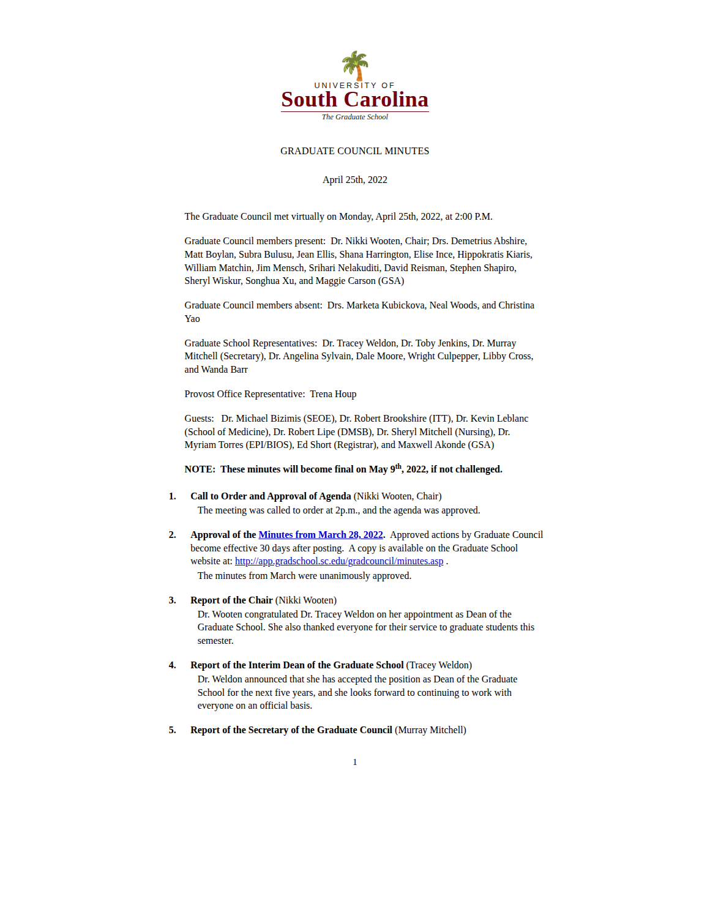🌴
University of
South Carolina
The Graduate School
GRADUATE COUNCIL MINUTES
April 25th, 2022
The Graduate Council met virtually on Monday, April 25th, 2022, at 2:00 P.M.
Graduate Council members present: Dr. Nikki Wooten, Chair; Drs. Demetrius Abshire, Matt Boylan, Subra Bulusu, Jean Ellis, Shana Harrington, Elise Ince, Hippokratis Kiaris, William Matchin, Jim Mensch, Srihari Nelakuditi, David Reisman, Stephen Shapiro, Sheryl Wiskur, Songhua Xu, and Maggie Carson (GSA)
Graduate Council members absent: Drs. Marketa Kubickova, Neal Woods, and Christina Yao
Graduate School Representatives: Dr. Tracey Weldon, Dr. Toby Jenkins, Dr. Murray Mitchell (Secretary), Dr. Angelina Sylvain, Dale Moore, Wright Culpepper, Libby Cross, and Wanda Barr
Provost Office Representative: Trena Houp
Guests: Dr. Michael Bizimis (SEOE), Dr. Robert Brookshire (ITT), Dr. Kevin Leblanc (School of Medicine), Dr. Robert Lipe (DMSB), Dr. Sheryl Mitchell (Nursing), Dr. Myriam Torres (EPI/BIOS), Ed Short (Registrar), and Maxwell Akonde (GSA)
NOTE: These minutes will become final on May 9th, 2022, if not challenged.
Call to Order and Approval of Agenda (Nikki Wooten, Chair) The meeting was called to order at 2p.m., and the agenda was approved.
Approval of the Minutes from March 28, 2022. Approved actions by Graduate Council become effective 30 days after posting. A copy is available on the Graduate School website at: http://app.gradschool.sc.edu/gradcouncil/minutes.asp . The minutes from March were unanimously approved.
Report of the Chair (Nikki Wooten) Dr. Wooten congratulated Dr. Tracey Weldon on her appointment as Dean of the Graduate School. She also thanked everyone for their service to graduate students this semester.
Report of the Interim Dean of the Graduate School (Tracey Weldon) Dr. Weldon announced that she has accepted the position as Dean of the Graduate School for the next five years, and she looks forward to continuing to work with everyone on an official basis.
Report of the Secretary of the Graduate Council (Murray Mitchell)
1